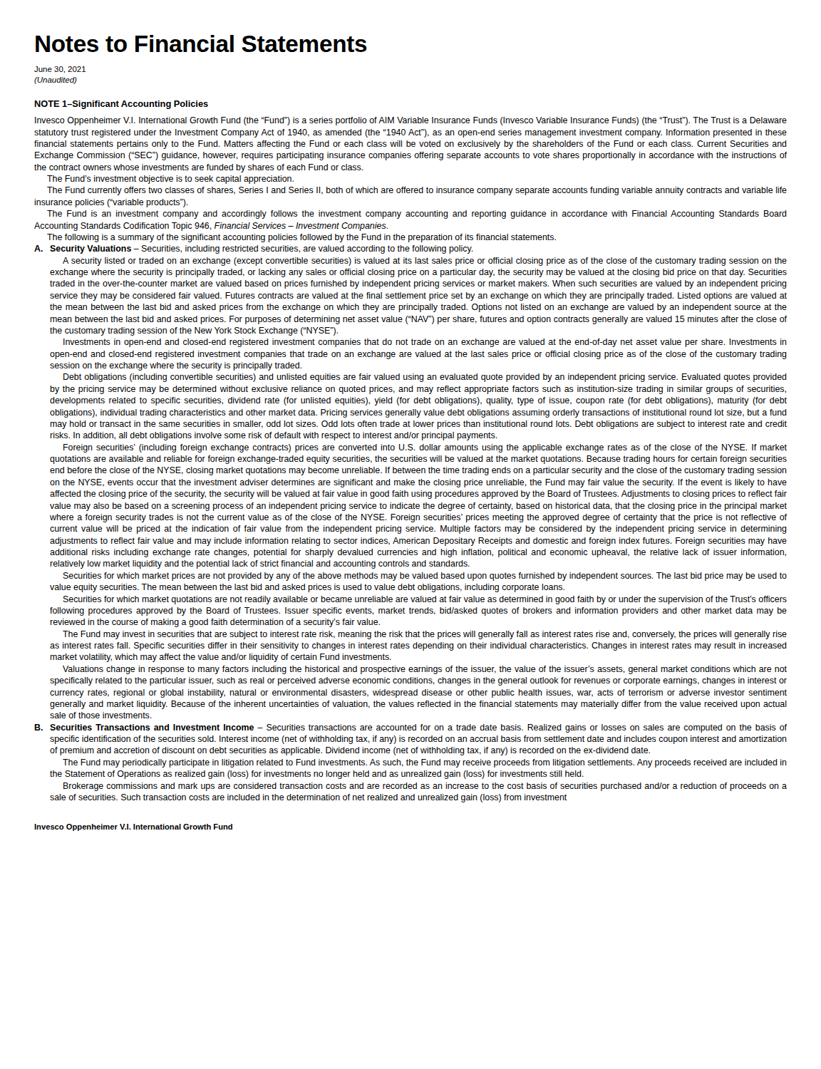Notes to Financial Statements
June 30, 2021
(Unaudited)
NOTE 1–Significant Accounting Policies
Invesco Oppenheimer V.I. International Growth Fund (the “Fund”) is a series portfolio of AIM Variable Insurance Funds (Invesco Variable Insurance Funds) (the “Trust”). The Trust is a Delaware statutory trust registered under the Investment Company Act of 1940, as amended (the “1940 Act”), as an open-end series management investment company. Information presented in these financial statements pertains only to the Fund. Matters affecting the Fund or each class will be voted on exclusively by the shareholders of the Fund or each class. Current Securities and Exchange Commission (“SEC”) guidance, however, requires participating insurance companies offering separate accounts to vote shares proportionally in accordance with the instructions of the contract owners whose investments are funded by shares of each Fund or class.
The Fund’s investment objective is to seek capital appreciation.
The Fund currently offers two classes of shares, Series I and Series II, both of which are offered to insurance company separate accounts funding variable annuity contracts and variable life insurance policies (“variable products”).
The Fund is an investment company and accordingly follows the investment company accounting and reporting guidance in accordance with Financial Accounting Standards Board Accounting Standards Codification Topic 946, Financial Services – Investment Companies.
The following is a summary of the significant accounting policies followed by the Fund in the preparation of its financial statements.
A.
Security Valuations – Securities, including restricted securities, are valued according to the following policy.
A security listed or traded on an exchange (except convertible securities) is valued at its last sales price or official closing price as of the close of the customary trading session on the exchange where the security is principally traded, or lacking any sales or official closing price on a particular day, the security may be valued at the closing bid price on that day. Securities traded in the over-the-counter market are valued based on prices furnished by independent pricing services or market makers. When such securities are valued by an independent pricing service they may be considered fair valued. Futures contracts are valued at the final settlement price set by an exchange on which they are principally traded. Listed options are valued at the mean between the last bid and asked prices from the exchange on which they are principally traded. Options not listed on an exchange are valued by an independent source at the mean between the last bid and asked prices. For purposes of determining net asset value (“NAV”) per share, futures and option contracts generally are valued 15 minutes after the close of the customary trading session of the New York Stock Exchange (“NYSE”).
Investments in open-end and closed-end registered investment companies that do not trade on an exchange are valued at the end-of-day net asset value per share. Investments in open-end and closed-end registered investment companies that trade on an exchange are valued at the last sales price or official closing price as of the close of the customary trading session on the exchange where the security is principally traded.
Debt obligations (including convertible securities) and unlisted equities are fair valued using an evaluated quote provided by an independent pricing service. Evaluated quotes provided by the pricing service may be determined without exclusive reliance on quoted prices, and may reflect appropriate factors such as institution-size trading in similar groups of securities, developments related to specific securities, dividend rate (for unlisted equities), yield (for debt obligations), quality, type of issue, coupon rate (for debt obligations), maturity (for debt obligations), individual trading characteristics and other market data. Pricing services generally value debt obligations assuming orderly transactions of institutional round lot size, but a fund may hold or transact in the same securities in smaller, odd lot sizes. Odd lots often trade at lower prices than institutional round lots. Debt obligations are subject to interest rate and credit risks. In addition, all debt obligations involve some risk of default with respect to interest and/or principal payments.
Foreign securities’ (including foreign exchange contracts) prices are converted into U.S. dollar amounts using the applicable exchange rates as of the close of the NYSE. If market quotations are available and reliable for foreign exchange-traded equity securities, the securities will be valued at the market quotations. Because trading hours for certain foreign securities end before the close of the NYSE, closing market quotations may become unreliable. If between the time trading ends on a particular security and the close of the customary trading session on the NYSE, events occur that the investment adviser determines are significant and make the closing price unreliable, the Fund may fair value the security. If the event is likely to have affected the closing price of the security, the security will be valued at fair value in good faith using procedures approved by the Board of Trustees. Adjustments to closing prices to reflect fair value may also be based on a screening process of an independent pricing service to indicate the degree of certainty, based on historical data, that the closing price in the principal market where a foreign security trades is not the current value as of the close of the NYSE. Foreign securities’ prices meeting the approved degree of certainty that the price is not reflective of current value will be priced at the indication of fair value from the independent pricing service. Multiple factors may be considered by the independent pricing service in determining adjustments to reflect fair value and may include information relating to sector indices, American Depositary Receipts and domestic and foreign index futures. Foreign securities may have additional risks including exchange rate changes, potential for sharply devalued currencies and high inflation, political and economic upheaval, the relative lack of issuer information, relatively low market liquidity and the potential lack of strict financial and accounting controls and standards.
Securities for which market prices are not provided by any of the above methods may be valued based upon quotes furnished by independent sources. The last bid price may be used to value equity securities. The mean between the last bid and asked prices is used to value debt obligations, including corporate loans.
Securities for which market quotations are not readily available or became unreliable are valued at fair value as determined in good faith by or under the supervision of the Trust’s officers following procedures approved by the Board of Trustees. Issuer specific events, market trends, bid/asked quotes of brokers and information providers and other market data may be reviewed in the course of making a good faith determination of a security’s fair value.
The Fund may invest in securities that are subject to interest rate risk, meaning the risk that the prices will generally fall as interest rates rise and, conversely, the prices will generally rise as interest rates fall. Specific securities differ in their sensitivity to changes in interest rates depending on their individual characteristics. Changes in interest rates may result in increased market volatility, which may affect the value and/or liquidity of certain Fund investments.
Valuations change in response to many factors including the historical and prospective earnings of the issuer, the value of the issuer’s assets, general market conditions which are not specifically related to the particular issuer, such as real or perceived adverse economic conditions, changes in the general outlook for revenues or corporate earnings, changes in interest or currency rates, regional or global instability, natural or environmental disasters, widespread disease or other public health issues, war, acts of terrorism or adverse investor sentiment generally and market liquidity. Because of the inherent uncertainties of valuation, the values reflected in the financial statements may materially differ from the value received upon actual sale of those investments.
B.
Securities Transactions and Investment Income – Securities transactions are accounted for on a trade date basis. Realized gains or losses on sales are computed on the basis of specific identification of the securities sold. Interest income (net of withholding tax, if any) is recorded on an accrual basis from settlement date and includes coupon interest and amortization of premium and accretion of discount on debt securities as applicable. Dividend income (net of withholding tax, if any) is recorded on the ex-dividend date.
The Fund may periodically participate in litigation related to Fund investments. As such, the Fund may receive proceeds from litigation settlements. Any proceeds received are included in the Statement of Operations as realized gain (loss) for investments no longer held and as unrealized gain (loss) for investments still held.
Brokerage commissions and mark ups are considered transaction costs and are recorded as an increase to the cost basis of securities purchased and/or a reduction of proceeds on a sale of securities. Such transaction costs are included in the determination of net realized and unrealized gain (loss) from investment
Invesco Oppenheimer V.I. International Growth Fund